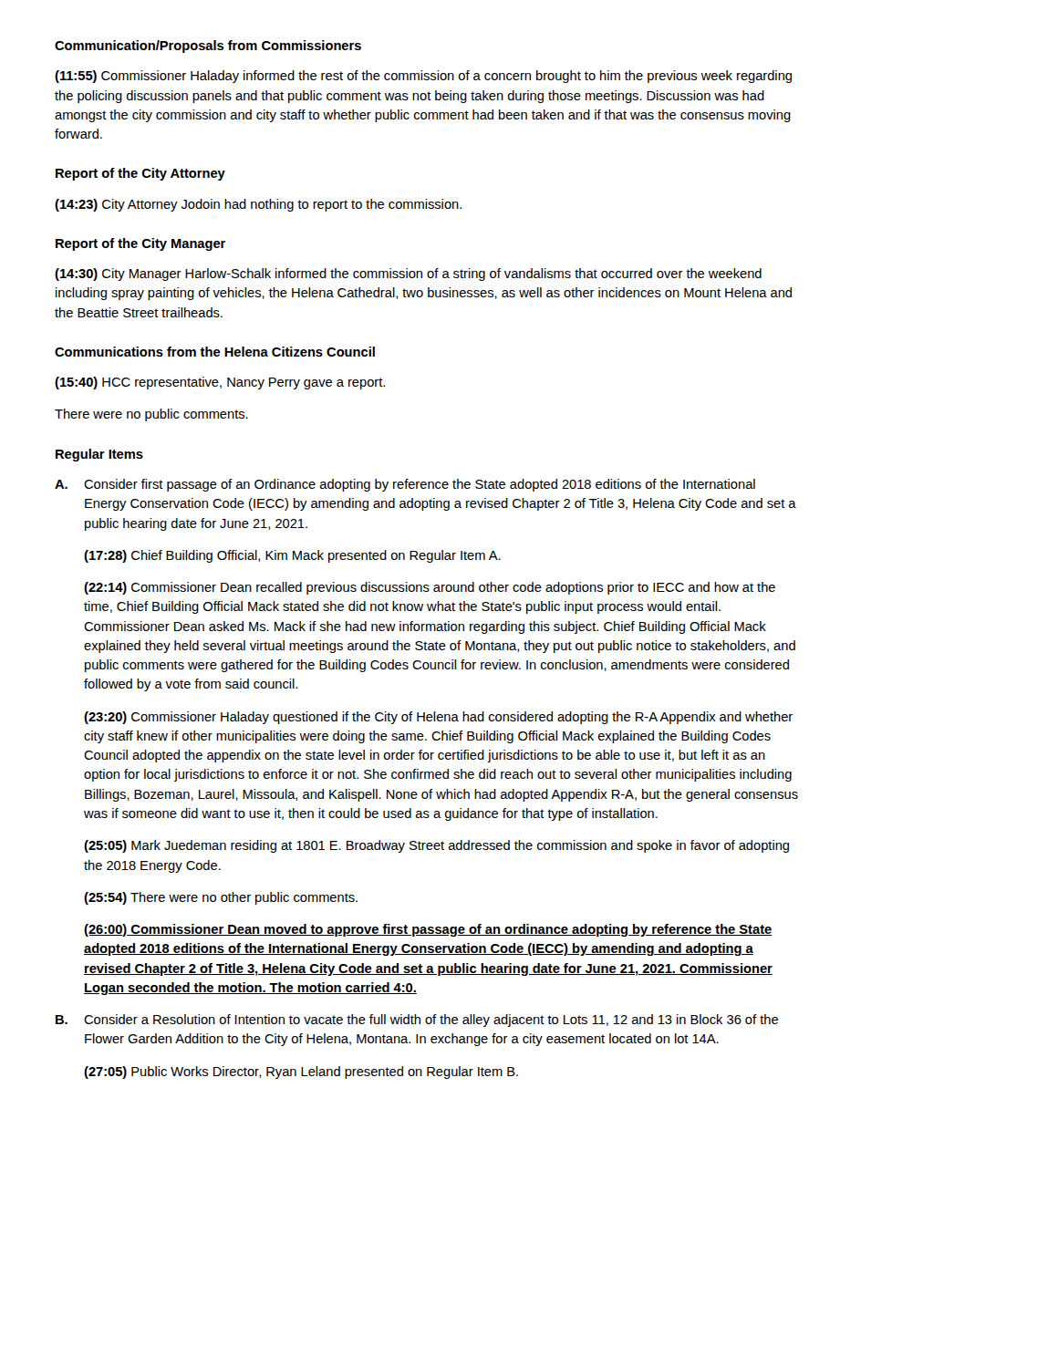Communication/Proposals from Commissioners
(11:55) Commissioner Haladay informed the rest of the commission of a concern brought to him the previous week regarding the policing discussion panels and that public comment was not being taken during those meetings. Discussion was had amongst the city commission and city staff to whether public comment had been taken and if that was the consensus moving forward.
Report of the City Attorney
(14:23) City Attorney Jodoin had nothing to report to the commission.
Report of the City Manager
(14:30) City Manager Harlow-Schalk informed the commission of a string of vandalisms that occurred over the weekend including spray painting of vehicles, the Helena Cathedral, two businesses, as well as other incidences on Mount Helena and the Beattie Street trailheads.
Communications from the Helena Citizens Council
(15:40) HCC representative, Nancy Perry gave a report.
There were no public comments.
Regular Items
A.
Consider first passage of an Ordinance adopting by reference the State adopted 2018 editions of the International Energy Conservation Code (IECC) by amending and adopting a revised Chapter 2 of Title 3, Helena City Code and set a public hearing date for June 21, 2021.
(17:28) Chief Building Official, Kim Mack presented on Regular Item A.
(22:14) Commissioner Dean recalled previous discussions around other code adoptions prior to IECC and how at the time, Chief Building Official Mack stated she did not know what the State's public input process would entail. Commissioner Dean asked Ms. Mack if she had new information regarding this subject. Chief Building Official Mack explained they held several virtual meetings around the State of Montana, they put out public notice to stakeholders, and public comments were gathered for the Building Codes Council for review. In conclusion, amendments were considered followed by a vote from said council.
(23:20) Commissioner Haladay questioned if the City of Helena had considered adopting the R-A Appendix and whether city staff knew if other municipalities were doing the same. Chief Building Official Mack explained the Building Codes Council adopted the appendix on the state level in order for certified jurisdictions to be able to use it, but left it as an option for local jurisdictions to enforce it or not. She confirmed she did reach out to several other municipalities including Billings, Bozeman, Laurel, Missoula, and Kalispell. None of which had adopted Appendix R-A, but the general consensus was if someone did want to use it, then it could be used as a guidance for that type of installation.
(25:05) Mark Juedeman residing at 1801 E. Broadway Street addressed the commission and spoke in favor of adopting the 2018 Energy Code.
(25:54) There were no other public comments.
(26:00) Commissioner Dean moved to approve first passage of an ordinance adopting by reference the State adopted 2018 editions of the International Energy Conservation Code (IECC) by amending and adopting a revised Chapter 2 of Title 3, Helena City Code and set a public hearing date for June 21, 2021. Commissioner Logan seconded the motion. The motion carried 4:0.
B.
Consider a Resolution of Intention to vacate the full width of the alley adjacent to Lots 11, 12 and 13 in Block 36 of the Flower Garden Addition to the City of Helena, Montana. In exchange for a city easement located on lot 14A.
(27:05) Public Works Director, Ryan Leland presented on Regular Item B.